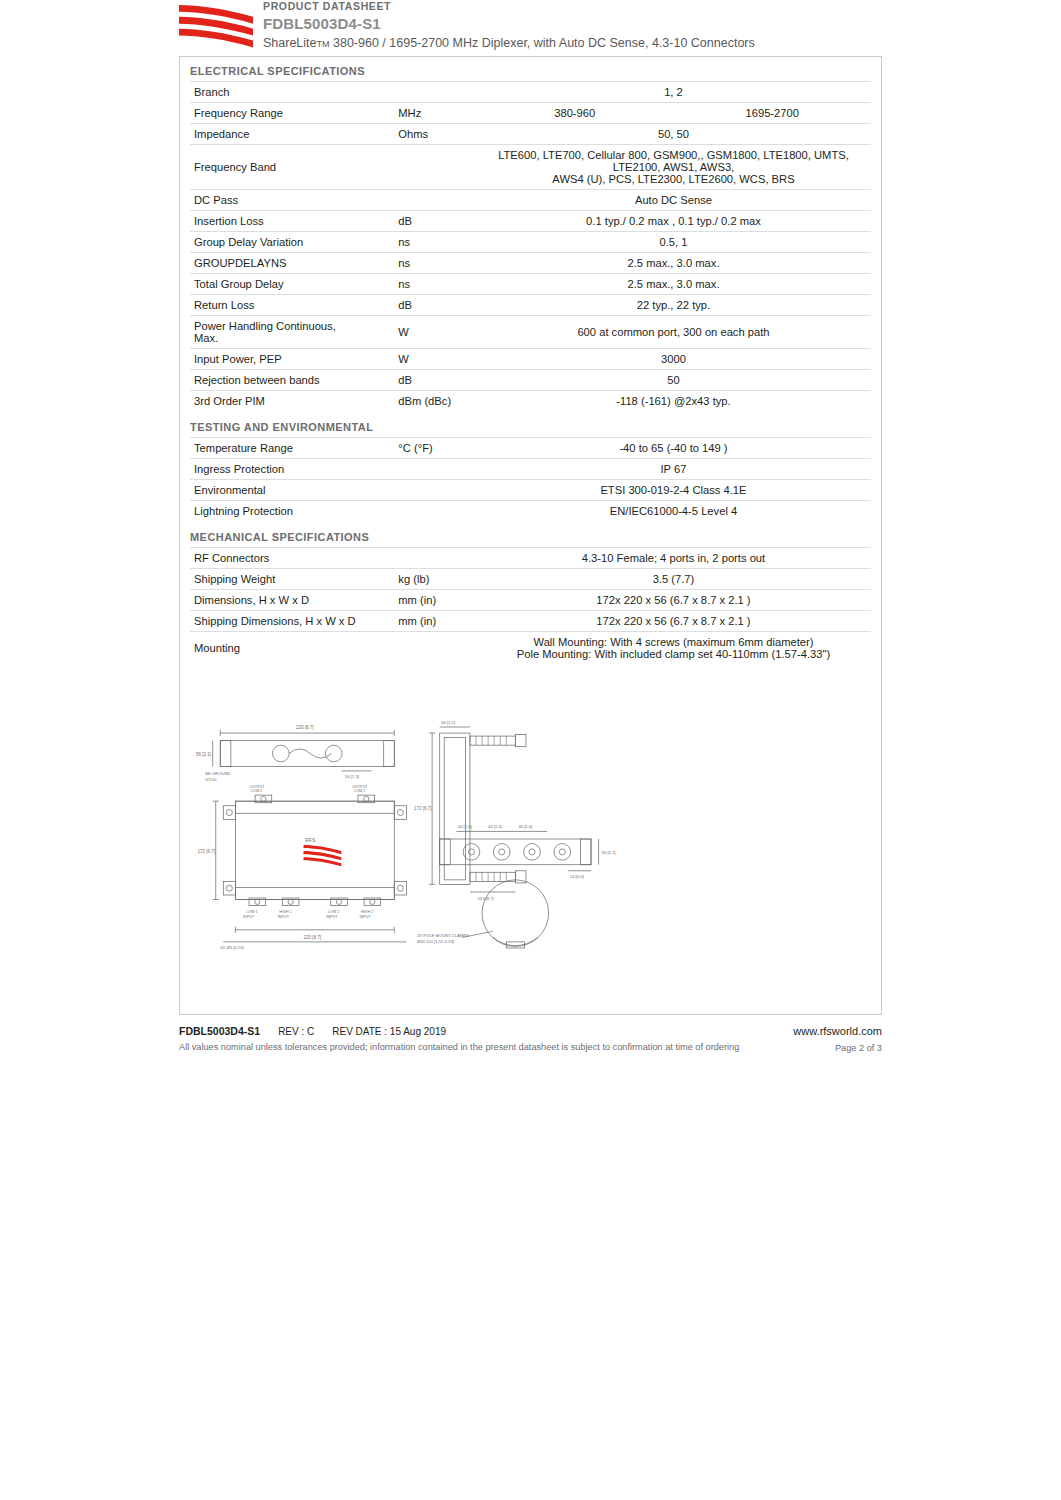PRODUCT DATASHEET
FDBL5003D4-S1
ShareLiteTM 380-960 / 1695-2700 MHz Diplexer, with Auto DC Sense, 4.3-10 Connectors
Electrical Specifications
| Branch | | 1, 2 |
| Frequency Range | MHz | 380-960 | 1695-2700 |
| Impedance | Ohms | 50, 50 |
| Frequency Band | | LTE600, LTE700, Cellular 800, GSM900,, GSM1800, LTE1800, UMTS, LTE2100, AWS1, AWS3, AWS4 (U), PCS, LTE2300, LTE2600, WCS, BRS |
| DC Pass | | Auto DC Sense |
| Insertion Loss | dB | 0.1 typ./ 0.2 max , 0.1 typ./ 0.2 max |
| Group Delay Variation | ns | 0.5, 1 |
| GROUPDELAYNS | ns | 2.5 max., 3.0 max. |
| Total Group Delay | ns | 2.5 max., 3.0 max. |
| Return Loss | dB | 22 typ., 22 typ. |
| Power Handling Continuous, Max. | W | 600 at common port, 300 on each path |
| Input Power, PEP | W | 3000 |
| Rejection between bands | dB | 50 |
| 3rd Order PIM | dBm (dBc) | -118 (-161) @2x43 typ. |
Testing and Environmental
| Temperature Range | °C (°F) | -40 to 65 (-40 to 149 ) |
| Ingress Protection | | IP 67 |
| Environmental | | ETSI 300-019-2-4 Class 4.1E |
| Lightning Protection | | EN/IEC61000-4-5 Level 4 |
Mechanical Specifications
| RF Connectors | | 4.3-10 Female; 4 ports in, 2 ports out |
| Shipping Weight | kg (lb) | 3.5 (7.7) |
| Dimensions, H x W x D | mm (in) | 172x 220 x 56 (6.7 x 8.7 x 2.1 ) |
| Shipping Dimensions, H x W x D | mm (in) | 172x 220 x 56 (6.7 x 8.7 x 2.1 ) |
| Mounting | | Wall Mounting: With 4 screws (maximum 6mm diameter) Pole Mounting: With included clamp set 40-110mm (1.57-4.33") |
220 [8.7] 56 [2.1] M6 GROUND STUD 34 [1.3] 172 [6.7] 56 [2.1] 220 [8.7] COM 1 OUTPUT COM 2 OUTPUT LOW 1 INPUT HIGH 1 INPUT LOW 2 INPUT HIGH 2 INPUT RFS 172 [6.7] 220 [8.7] 4X Ø6 [0.24] 40 [1.6] 40 [1.6] 40 [1.6] 56 [2.1] 14 [0.5] 2X POLE MOUNT CLAMPS Ø40-110 [1.57-4.33]
FDBL5003D4-S1 REV : C REV DATE : 15 Aug 2019 www.rfsworld.com
All values nominal unless tolerances provided; information contained in the present datasheet is subject to confirmation at time of ordering
Page 2 of 3